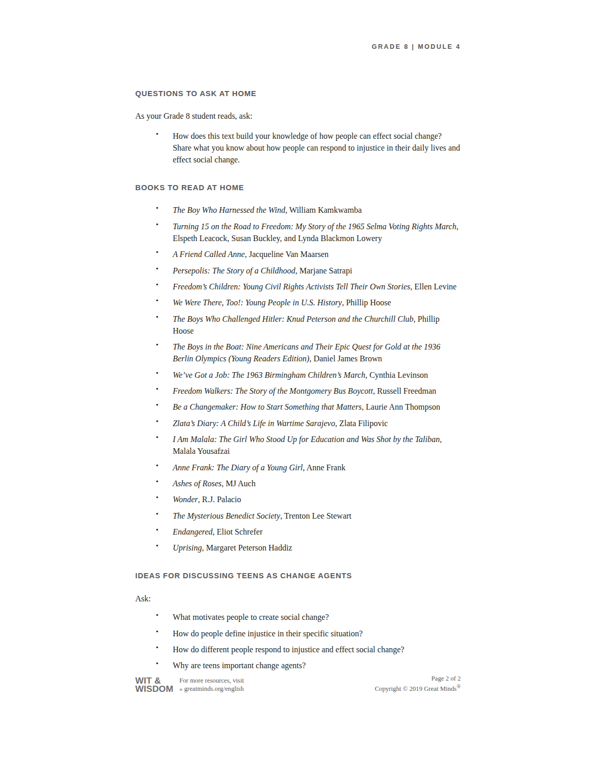GRADE 8 | MODULE 4
Questions to Ask at Home
As your Grade 8 student reads, ask:
How does this text build your knowledge of how people can effect social change? Share what you know about how people can respond to injustice in their daily lives and effect social change.
Books to Read at Home
The Boy Who Harnessed the Wind, William Kamkwamba
Turning 15 on the Road to Freedom: My Story of the 1965 Selma Voting Rights March, Elspeth Leacock, Susan Buckley, and Lynda Blackmon Lowery
A Friend Called Anne, Jacqueline Van Maarsen
Persepolis: The Story of a Childhood, Marjane Satrapi
Freedom’s Children: Young Civil Rights Activists Tell Their Own Stories, Ellen Levine
We Were There, Too!: Young People in U.S. History, Phillip Hoose
The Boys Who Challenged Hitler: Knud Peterson and the Churchill Club, Phillip Hoose
The Boys in the Boat: Nine Americans and Their Epic Quest for Gold at the 1936 Berlin Olympics (Young Readers Edition), Daniel James Brown
We’ve Got a Job: The 1963 Birmingham Children’s March, Cynthia Levinson
Freedom Walkers: The Story of the Montgomery Bus Boycott, Russell Freedman
Be a Changemaker: How to Start Something that Matters, Laurie Ann Thompson
Zlata’s Diary: A Child’s Life in Wartime Sarajevo, Zlata Filipovic
I Am Malala: The Girl Who Stood Up for Education and Was Shot by the Taliban, Malala Yousafzai
Anne Frank: The Diary of a Young Girl, Anne Frank
Ashes of Roses, MJ Auch
Wonder, R.J. Palacio
The Mysterious Benedict Society, Trenton Lee Stewart
Endangered, Eliot Schrefer
Uprising, Margaret Peterson Haddiz
Ideas for Discussing Teens as Change Agents
Ask:
What motivates people to create social change?
How do people define injustice in their specific situation?
How do different people respond to injustice and effect social change?
Why are teens important change agents?
WIT &
WISDOM
For more resources, visit
» greatminds.org/english
Page 2 of 2
Copyright © 2019 Great Minds®